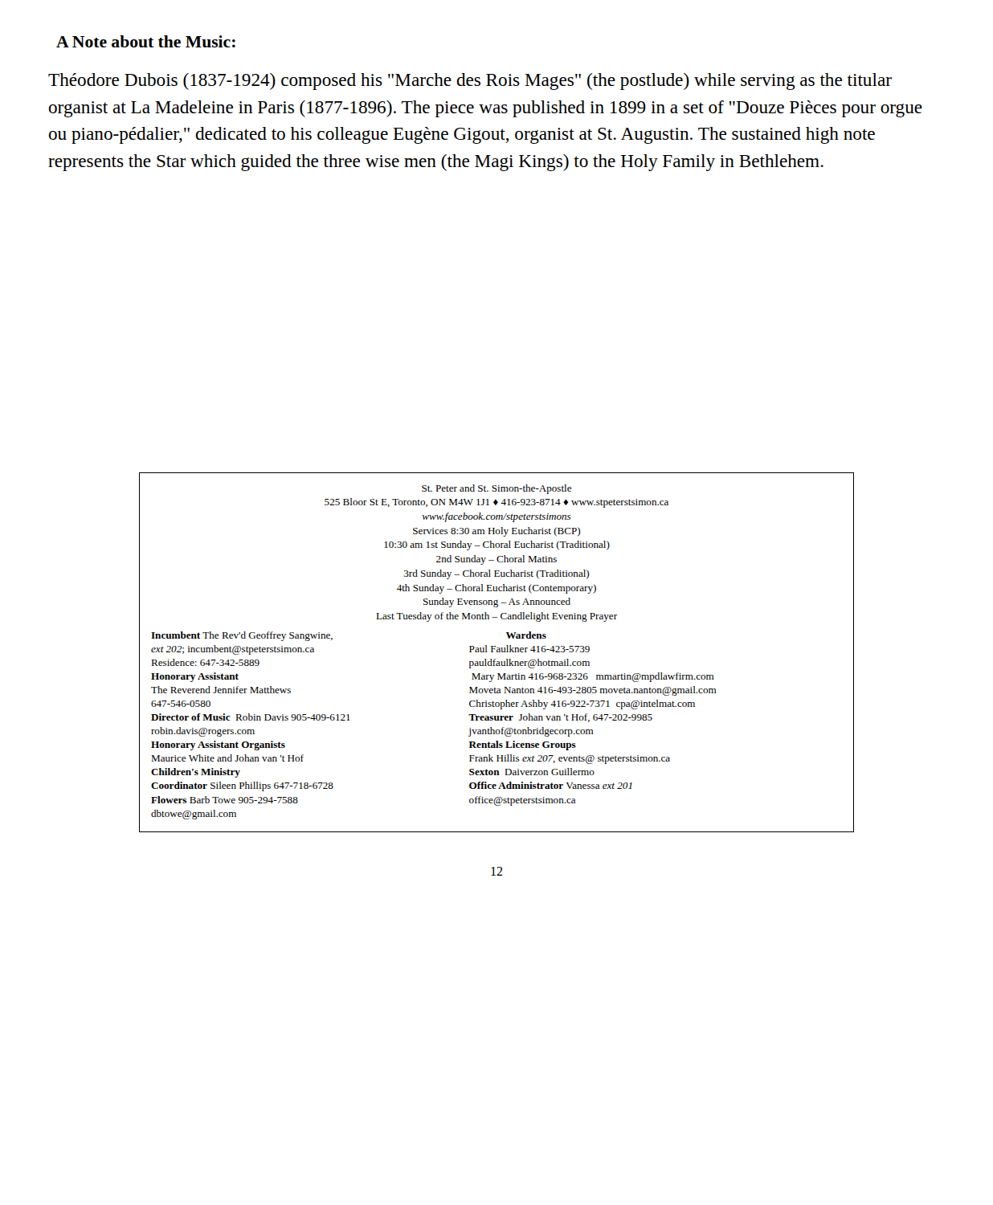A Note about the Music:
Théodore Dubois (1837-1924) composed his "Marche des Rois Mages" (the postlude) while serving as the titular organist at La Madeleine in Paris (1877-1896). The piece was published in 1899 in a set of "Douze Pièces pour orgue ou piano-pédalier," dedicated to his colleague Eugène Gigout, organist at St. Augustin. The sustained high note represents the Star which guided the three wise men (the Magi Kings) to the Holy Family in Bethlehem.
St. Peter and St. Simon-the-Apostle
525 Bloor St E, Toronto, ON M4W 1J1 ♦ 416-923-8714 ♦ www.stpeterstsimon.ca
www.facebook.com/stpeterstsimons
Services 8:30 am Holy Eucharist (BCP)
10:30 am 1st Sunday – Choral Eucharist (Traditional)
2nd Sunday – Choral Matins
3rd Sunday – Choral Eucharist (Traditional)
4th Sunday – Choral Eucharist (Contemporary)
Sunday Evensong – As Announced
Last Tuesday of the Month – Candlelight Evening Prayer
| Incumbent The Rev'd Geoffrey Sangwine, ext 202 ; incumbent@stpeterstsimon.ca Residence: 647-342-5889 Honorary Assistant The Reverend Jennifer Matthews 647-546-0580 Director of Music Robin Davis 905-409-6121 robin.davis@rogers.com Honorary Assistant Organists Maurice White and Johan van 't Hof Children's Ministry Coordinator Sileen Phillips 647-718-6728 Flowers Barb Towe 905-294-7588 dbtowe@gmail.com | Wardens Paul Faulkner 416-423-5739 pauldfaulkner@hotmail.com Mary Martin 416-968-2326 mmartin@mpdlawfirm.com Moveta Nanton 416-493-2805 moveta.nanton@gmail.com Christopher Ashby 416-922-7371 cpa@intelmat.com Treasurer Johan van 't Hof, 647-202-9985 jvanthof@tonbridgecorp.com Rentals License Groups Frank Hillis ext 207 , events@ stpeterstsimon.ca Sexton Daiverzon Guillermo Office Administrator Vanessa ext 201 office@stpeterstsimon.ca |
12